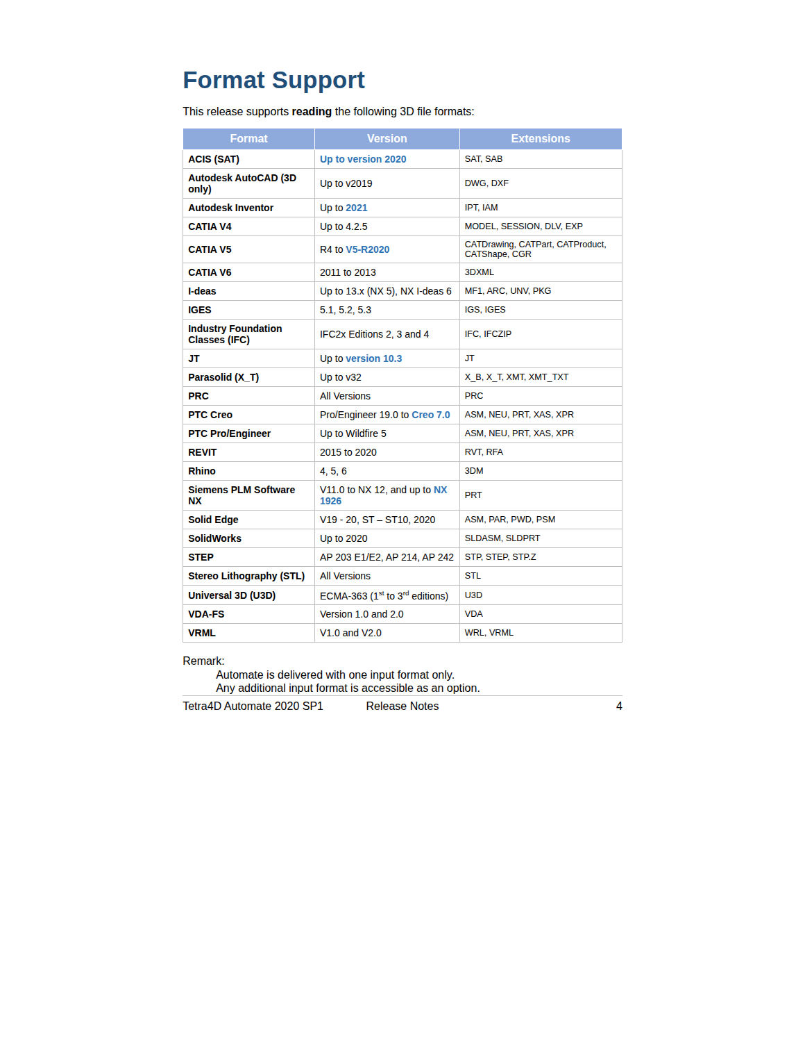Format Support
This release supports reading the following 3D file formats:
| Format | Version | Extensions |
| --- | --- | --- |
| ACIS (SAT) | Up to version 2020 | SAT, SAB |
| Autodesk AutoCAD (3D only) | Up to v2019 | DWG, DXF |
| Autodesk Inventor | Up to 2021 | IPT, IAM |
| CATIA V4 | Up to 4.2.5 | MODEL, SESSION, DLV, EXP |
| CATIA V5 | R4 to V5-R2020 | CATDrawing, CATPart, CATProduct, CATShape, CGR |
| CATIA V6 | 2011 to 2013 | 3DXML |
| I-deas | Up to 13.x (NX 5), NX I-deas 6 | MF1, ARC, UNV, PKG |
| IGES | 5.1, 5.2, 5.3 | IGS, IGES |
| Industry Foundation Classes (IFC) | IFC2x Editions 2, 3 and 4 | IFC, IFCZIP |
| JT | Up to version 10.3 | JT |
| Parasolid (X_T) | Up to v32 | X_B, X_T, XMT, XMT_TXT |
| PRC | All Versions | PRC |
| PTC Creo | Pro/Engineer 19.0 to Creo 7.0 | ASM, NEU, PRT, XAS, XPR |
| PTC Pro/Engineer | Up to Wildfire 5 | ASM, NEU, PRT, XAS, XPR |
| REVIT | 2015 to 2020 | RVT, RFA |
| Rhino | 4, 5, 6 | 3DM |
| Siemens PLM Software NX | V11.0 to NX 12, and up to NX 1926 | PRT |
| Solid Edge | V19 - 20, ST – ST10, 2020 | ASM, PAR, PWD, PSM |
| SolidWorks | Up to 2020 | SLDASM, SLDPRT |
| STEP | AP 203 E1/E2, AP 214, AP 242 | STP, STEP, STP.Z |
| Stereo Lithography (STL) | All Versions | STL |
| Universal 3D (U3D) | ECMA-363 (1 st to 3 rd editions) | U3D |
| VDA-FS | Version 1.0 and 2.0 | VDA |
| VRML | V1.0 and V2.0 | WRL, VRML |
Remark:
Automate is delivered with one input format only.
Any additional input format is accessible as an option.
Tetra4D Automate 2020 SP1
Release Notes
4